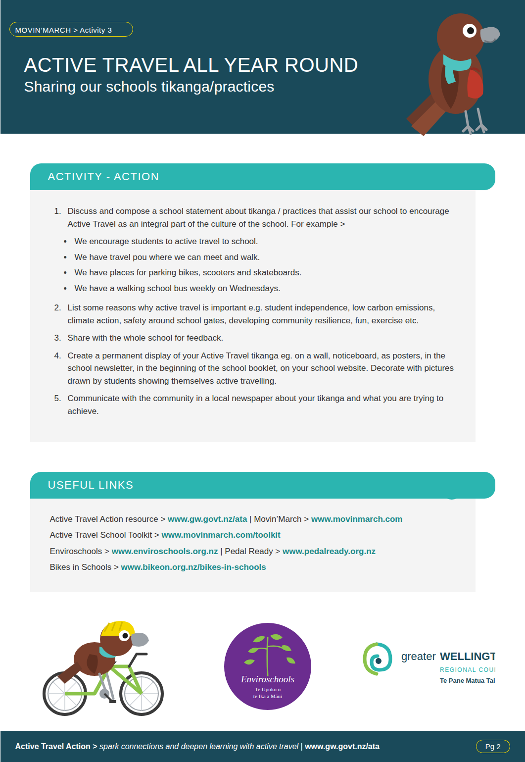MOVIN’MARCH > Activity 3
Active Travel All Year Round
Sharing our schools tikanga/practices
ACTIVITY - ACTION
Discuss and compose a school statement about tikanga / practices that assist our school to encourage Active Travel as an integral part of the culture of the school. For example >
We encourage students to active travel to school.
We have travel pou where we can meet and walk.
We have places for parking bikes, scooters and skateboards.
We have a walking school bus weekly on Wednesdays.
List some reasons why active travel is important e.g. student independence, low carbon emissions, climate action, safety around school gates, developing community resilience, fun, exercise etc.
Share with the whole school for feedback.
Create a permanent display of your Active Travel tikanga eg. on a wall, noticeboard, as posters, in the school newsletter, in the beginning of the school booklet, on your school website. Decorate with pictures drawn by students showing themselves active travelling.
Communicate with the community in a local newspaper about your tikanga and what you are trying to achieve.
USEFUL LINKS
Active Travel Action resource > www.gw.govt.nz/ata | Movin’March > www.movinmarch.com
Active Travel School Toolkit > www.movinmarch.com/toolkit
Enviroschools > www.enviroschools.org.nz | Pedal Ready > www.pedalready.org.nz
Bikes in Schools > www.bikeon.org.nz/bikes-in-schools
Enviroschools Te Upoko o te Ika a Māui greater WELLINGTON REGIONAL COUNCIL Te Pane Matua Taiao
Active Travel Action > spark connections and deepen learning with active travel | www.gw.govt.nz/ata
Pg 2